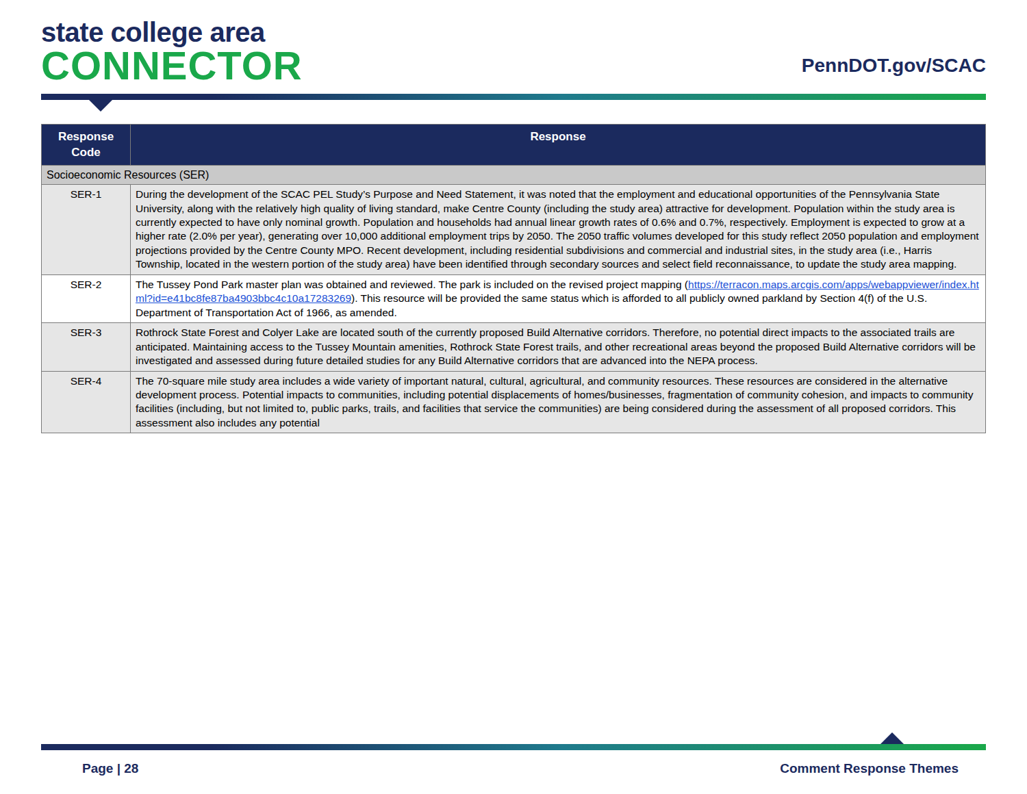state college area
CONNECTOR
PennDOT.gov/SCAC
| Response Code | Response |
| --- | --- |
| Socioeconomic Resources (SER) |
| SER-1 | During the development of the SCAC PEL Study’s Purpose and Need Statement, it was noted that the employment and educational opportunities of the Pennsylvania State University, along with the relatively high quality of living standard, make Centre County (including the study area) attractive for development. Population within the study area is currently expected to have only nominal growth. Population and households had annual linear growth rates of 0.6% and 0.7%, respectively. Employment is expected to grow at a higher rate (2.0% per year), generating over 10,000 additional employment trips by 2050. The 2050 traffic volumes developed for this study reflect 2050 population and employment projections provided by the Centre County MPO. Recent development, including residential subdivisions and commercial and industrial sites, in the study area (i.e., Harris Township, located in the western portion of the study area) have been identified through secondary sources and select field reconnaissance, to update the study area mapping. |
| SER-2 | The Tussey Pond Park master plan was obtained and reviewed. The park is included on the revised project mapping ( https://terracon.maps.arcgis.com/apps/webappviewer/index.html?id=e41bc8fe87ba4903bbc4c10a17283269 ). This resource will be provided the same status which is afforded to all publicly owned parkland by Section 4(f) of the U.S. Department of Transportation Act of 1966, as amended. |
| SER-3 | Rothrock State Forest and Colyer Lake are located south of the currently proposed Build Alternative corridors. Therefore, no potential direct impacts to the associated trails are anticipated. Maintaining access to the Tussey Mountain amenities, Rothrock State Forest trails, and other recreational areas beyond the proposed Build Alternative corridors will be investigated and assessed during future detailed studies for any Build Alternative corridors that are advanced into the NEPA process. |
| SER-4 | The 70-square mile study area includes a wide variety of important natural, cultural, agricultural, and community resources. These resources are considered in the alternative development process. Potential impacts to communities, including potential displacements of homes/businesses, fragmentation of community cohesion, and impacts to community facilities (including, but not limited to, public parks, trails, and facilities that service the communities) are being considered during the assessment of all proposed corridors. This assessment also includes any potential |
Page | 28
Comment Response Themes